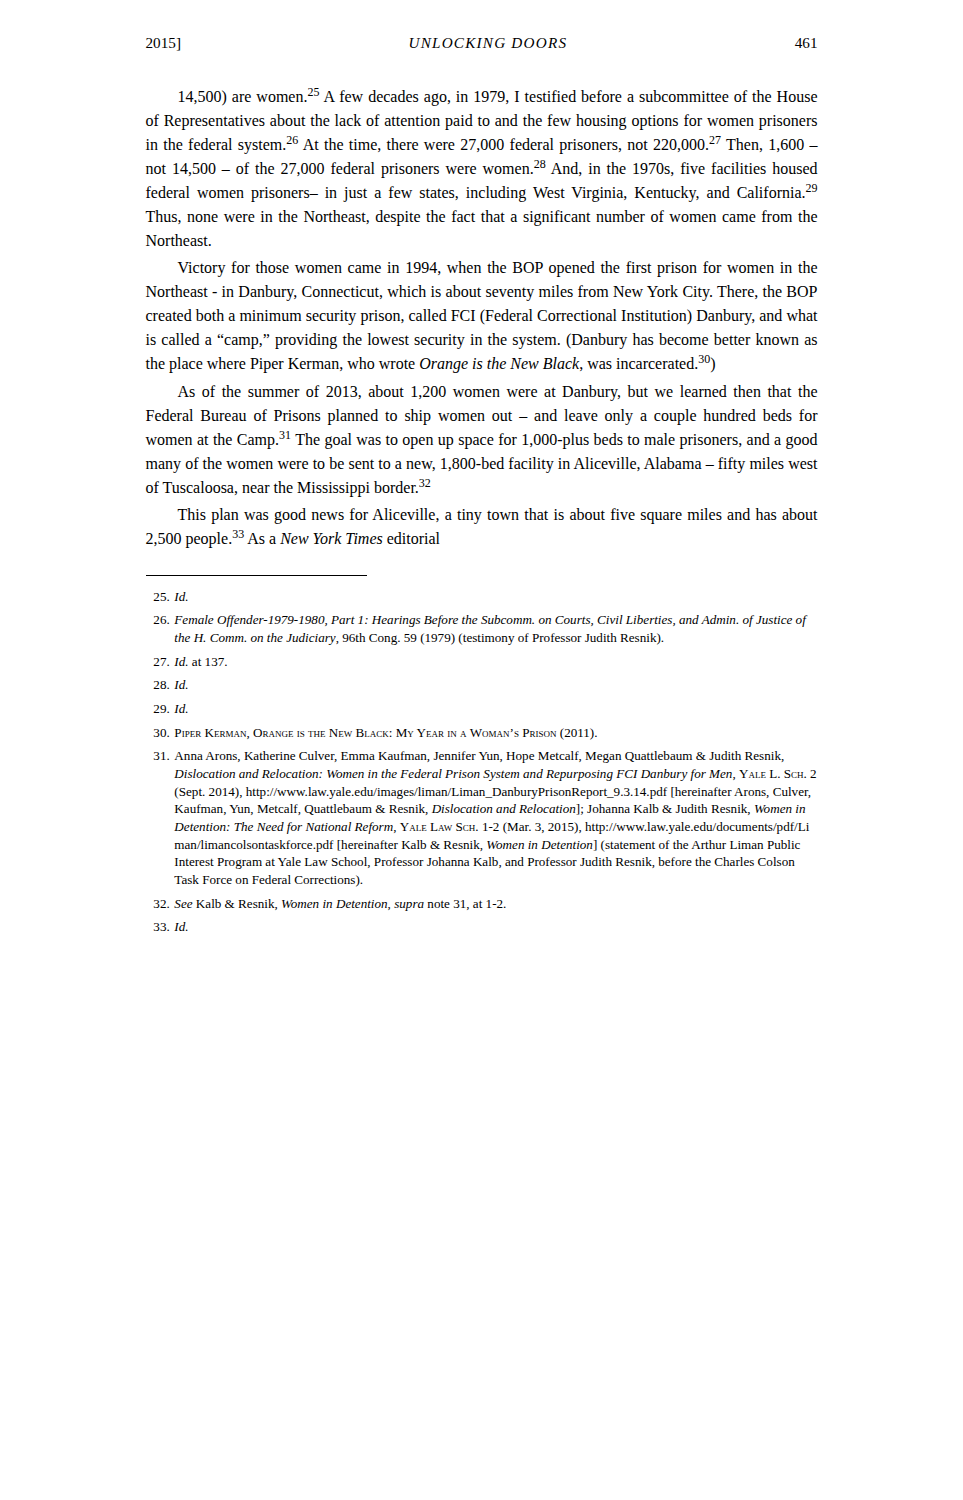2015] Unlocking Doors 461
14,500) are women.25 A few decades ago, in 1979, I testified before a subcommittee of the House of Representatives about the lack of attention paid to and the few housing options for women prisoners in the federal system.26 At the time, there were 27,000 federal prisoners, not 220,000.27 Then, 1,600 – not 14,500 – of the 27,000 federal prisoners were women.28 And, in the 1970s, five facilities housed federal women prisoners– in just a few states, including West Virginia, Kentucky, and California.29 Thus, none were in the Northeast, despite the fact that a significant number of women came from the Northeast.
Victory for those women came in 1994, when the BOP opened the first prison for women in the Northeast - in Danbury, Connecticut, which is about seventy miles from New York City. There, the BOP created both a minimum security prison, called FCI (Federal Correctional Institution) Danbury, and what is called a “camp,” providing the lowest security in the system. (Danbury has become better known as the place where Piper Kerman, who wrote Orange is the New Black, was incarcerated.30)
As of the summer of 2013, about 1,200 women were at Danbury, but we learned then that the Federal Bureau of Prisons planned to ship women out – and leave only a couple hundred beds for women at the Camp.31 The goal was to open up space for 1,000-plus beds to male prisoners, and a good many of the women were to be sent to a new, 1,800-bed facility in Aliceville, Alabama – fifty miles west of Tuscaloosa, near the Mississippi border.32
This plan was good news for Aliceville, a tiny town that is about five square miles and has about 2,500 people.33 As a New York Times editorial
Id.
Female Offender-1979-1980, Part 1: Hearings Before the Subcomm. on Courts, Civil Liberties, and Admin. of Justice of the H. Comm. on the Judiciary, 96th Cong. 59 (1979) (testimony of Professor Judith Resnik).
Id. at 137.
Id.
Id.
Piper Kerman, Orange is the New Black: My Year in a Woman’s Prison (2011).
Anna Arons, Katherine Culver, Emma Kaufman, Jennifer Yun, Hope Metcalf, Megan Quattlebaum & Judith Resnik, Dislocation and Relocation: Women in the Federal Prison System and Repurposing FCI Danbury for Men, Yale L. Sch. 2 (Sept. 2014), http://www.law.yale.edu/images/liman/Liman_DanburyPrisonReport_9.3.14.pdf [hereinafter Arons, Culver, Kaufman, Yun, Metcalf, Quattlebaum & Resnik, Dislocation and Relocation]; Johanna Kalb & Judith Resnik, Women in Detention: The Need for National Reform, Yale Law Sch. 1-2 (Mar. 3, 2015), http://www.law.yale.edu/documents/pdf/Liman/limancolsontaskforce.pdf [hereinafter Kalb & Resnik, Women in Detention] (statement of the Arthur Liman Public Interest Program at Yale Law School, Professor Johanna Kalb, and Professor Judith Resnik, before the Charles Colson Task Force on Federal Corrections).
See Kalb & Resnik, Women in Detention, supra note 31, at 1-2.
Id.